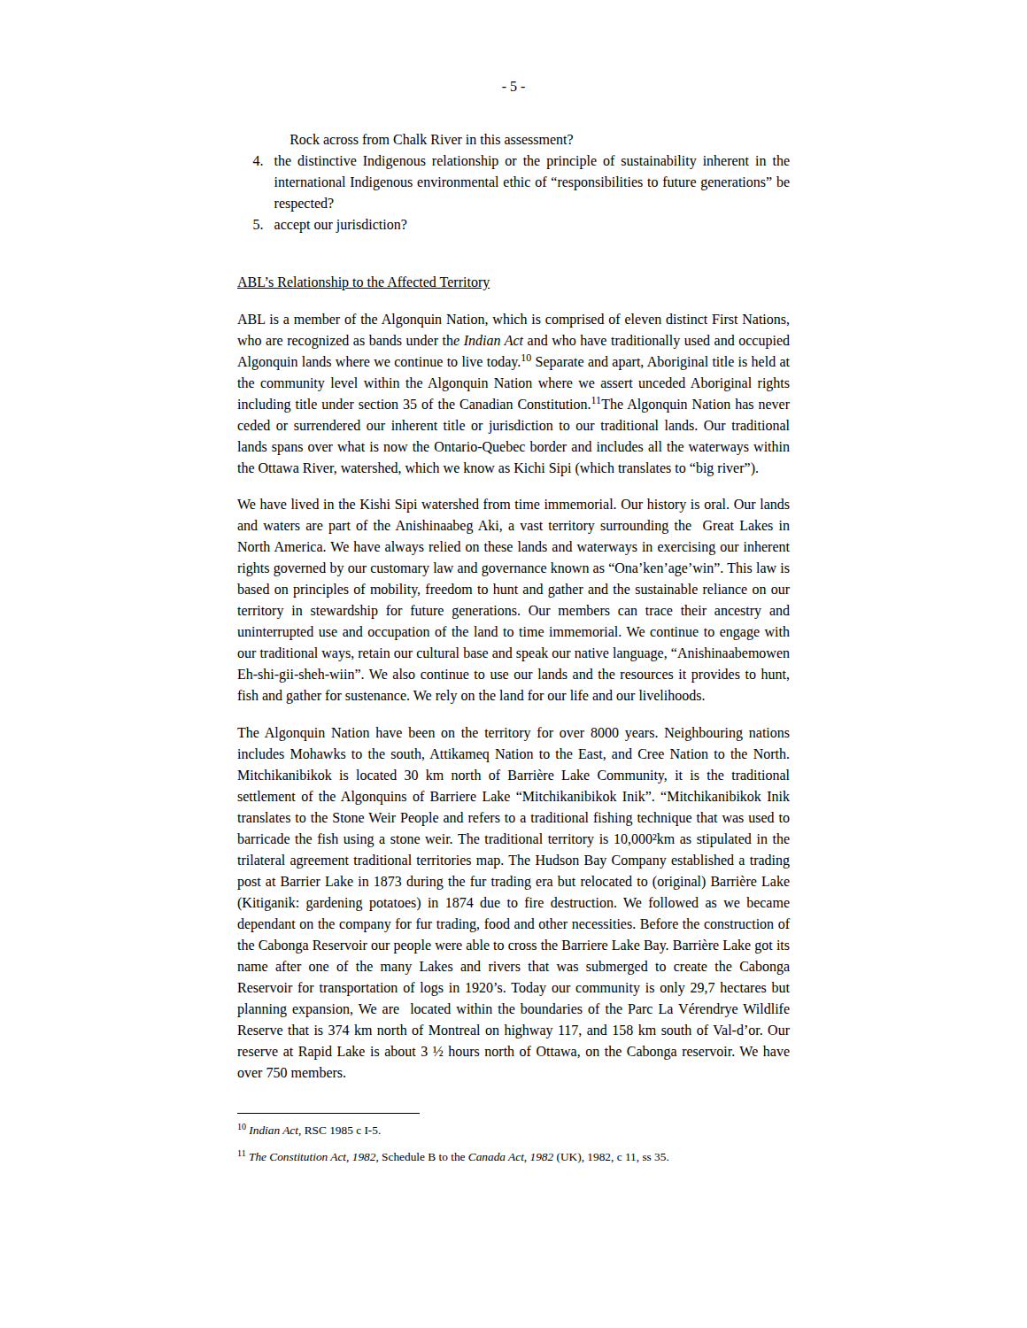- 5 -
Rock across from Chalk River in this assessment?
4. the distinctive Indigenous relationship or the principle of sustainability inherent in the international Indigenous environmental ethic of “responsibilities to future generations” be respected?
5. accept our jurisdiction?
ABL’s Relationship to the Affected Territory
ABL is a member of the Algonquin Nation, which is comprised of eleven distinct First Nations, who are recognized as bands under the Indian Act and who have traditionally used and occupied Algonquin lands where we continue to live today.10 Separate and apart, Aboriginal title is held at the community level within the Algonquin Nation where we assert unceded Aboriginal rights including title under section 35 of the Canadian Constitution.11The Algonquin Nation has never ceded or surrendered our inherent title or jurisdiction to our traditional lands. Our traditional lands spans over what is now the Ontario-Quebec border and includes all the waterways within the Ottawa River, watershed, which we know as Kichi Sipi (which translates to “big river”).
We have lived in the Kishi Sipi watershed from time immemorial. Our history is oral. Our lands and waters are part of the Anishinaabeg Aki, a vast territory surrounding the Great Lakes in North America. We have always relied on these lands and waterways in exercising our inherent rights governed by our customary law and governance known as “Ona’ken’age’win”. This law is based on principles of mobility, freedom to hunt and gather and the sustainable reliance on our territory in stewardship for future generations. Our members can trace their ancestry and uninterrupted use and occupation of the land to time immemorial. We continue to engage with our traditional ways, retain our cultural base and speak our native language, “Anishinaabemowen Eh-shi-gii-sheh-wiin”. We also continue to use our lands and the resources it provides to hunt, fish and gather for sustenance. We rely on the land for our life and our livelihoods.
The Algonquin Nation have been on the territory for over 8000 years. Neighbouring nations includes Mohawks to the south, Attikameq Nation to the East, and Cree Nation to the North. Mitchikanibikok is located 30 km north of Barrière Lake Community, it is the traditional settlement of the Algonquins of Barriere Lake “Mitchikanibikok Inik”. “Mitchikanibikok Inik translates to the Stone Weir People and refers to a traditional fishing technique that was used to barricade the fish using a stone weir. The traditional territory is 10,000²km as stipulated in the trilateral agreement traditional territories map. The Hudson Bay Company established a trading post at Barrier Lake in 1873 during the fur trading era but relocated to (original) Barrière Lake (Kitiganik: gardening potatoes) in 1874 due to fire destruction. We followed as we became dependant on the company for fur trading, food and other necessities. Before the construction of the Cabonga Reservoir our people were able to cross the Barriere Lake Bay. Barrière Lake got its name after one of the many Lakes and rivers that was submerged to create the Cabonga Reservoir for transportation of logs in 1920’s. Today our community is only 29,7 hectares but planning expansion, We are located within the boundaries of the Parc La Vérendrye Wildlife Reserve that is 374 km north of Montreal on highway 117, and 158 km south of Val-d’or. Our reserve at Rapid Lake is about 3 ½ hours north of Ottawa, on the Cabonga reservoir. We have over 750 members.
10 Indian Act, RSC 1985 c I-5.
11 The Constitution Act, 1982, Schedule B to the Canada Act, 1982 (UK), 1982, c 11, ss 35.